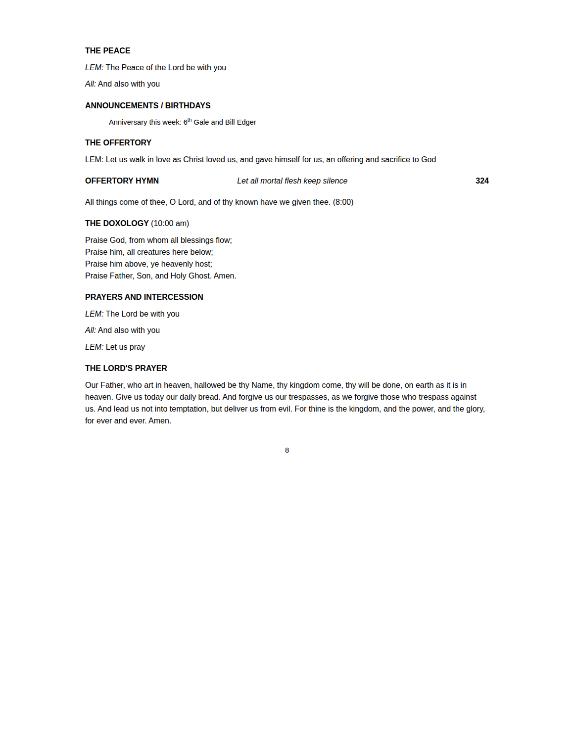THE PEACE
LEM: The Peace of the Lord be with you
All: And also with you
ANNOUNCEMENTS / BIRTHDAYS
Anniversary this week: 6th Gale and Bill Edger
THE OFFERTORY
LEM: Let us walk in love as Christ loved us, and gave himself for us, an offering and sacrifice to God
OFFERTORY HYMN Let all mortal flesh keep silence 324
All things come of thee, O Lord, and of thy known have we given thee. (8:00)
THE DOXOLOGY (10:00 am)
Praise God, from whom all blessings flow;
Praise him, all creatures here below;
Praise him above, ye heavenly host;
Praise Father, Son, and Holy Ghost. Amen.
PRAYERS AND INTERCESSION
LEM: The Lord be with you
All: And also with you
LEM: Let us pray
THE LORD'S PRAYER
Our Father, who art in heaven, hallowed be thy Name, thy kingdom come, thy will be done, on earth as it is in heaven. Give us today our daily bread. And forgive us our trespasses, as we forgive those who trespass against us. And lead us not into temptation, but deliver us from evil. For thine is the kingdom, and the power, and the glory, for ever and ever. Amen.
8